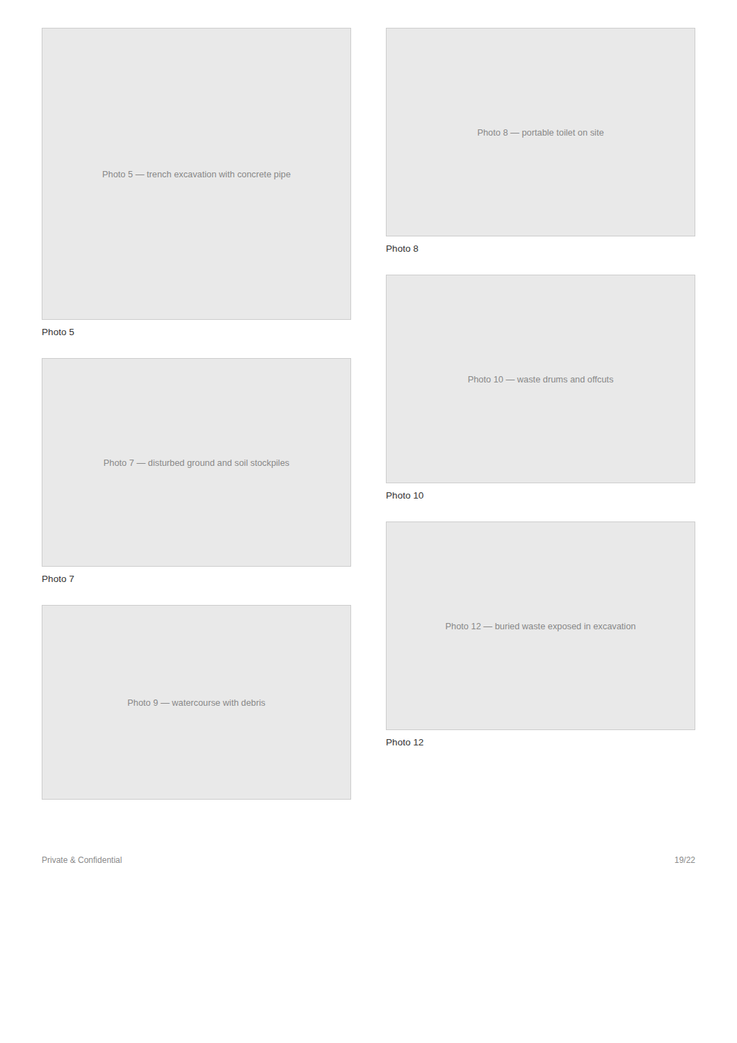Photo 5 — trench excavation with concrete pipe
Photo 5
Photo 7 — disturbed ground and soil stockpiles
Photo 7
Photo 9 — watercourse with debris
Photo 8 — portable toilet on site
Photo 8
Photo 10 — waste drums and offcuts
Photo 10
Photo 12 — buried waste exposed in excavation
Photo 12
Private & Confidential 19/22